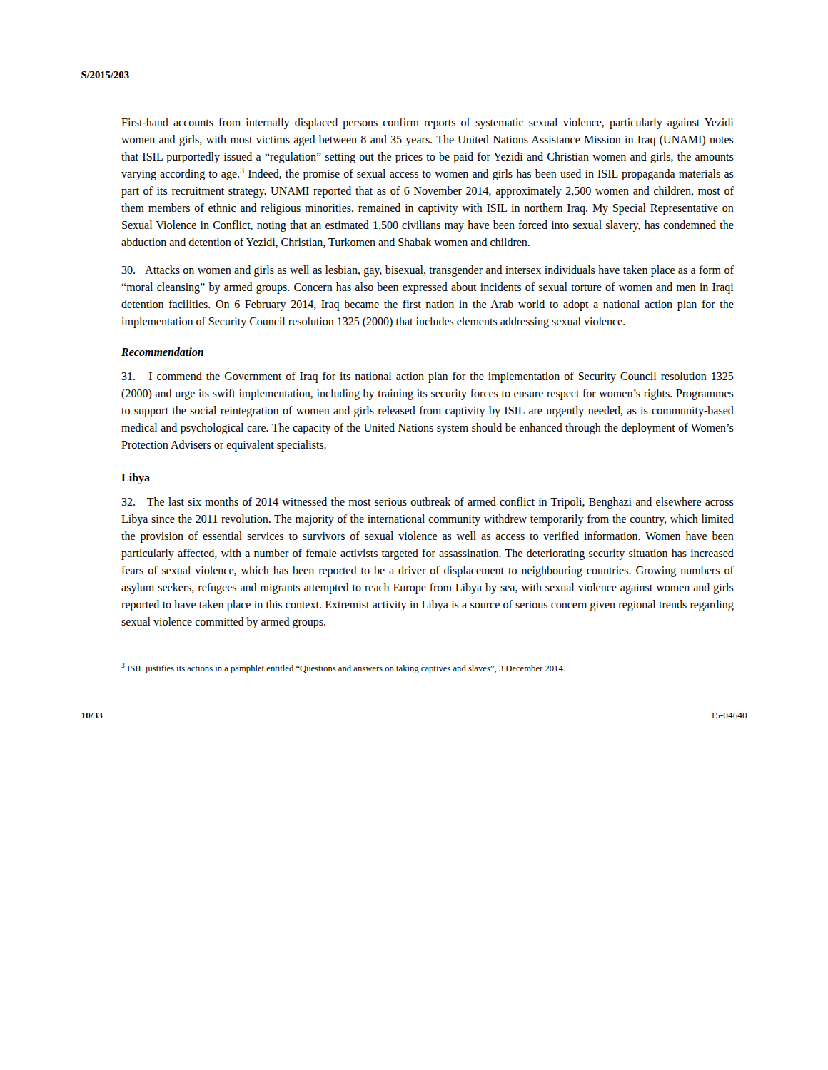S/2015/203
First-hand accounts from internally displaced persons confirm reports of systematic sexual violence, particularly against Yezidi women and girls, with most victims aged between 8 and 35 years. The United Nations Assistance Mission in Iraq (UNAMI) notes that ISIL purportedly issued a “regulation” setting out the prices to be paid for Yezidi and Christian women and girls, the amounts varying according to age.3 Indeed, the promise of sexual access to women and girls has been used in ISIL propaganda materials as part of its recruitment strategy. UNAMI reported that as of 6 November 2014, approximately 2,500 women and children, most of them members of ethnic and religious minorities, remained in captivity with ISIL in northern Iraq. My Special Representative on Sexual Violence in Conflict, noting that an estimated 1,500 civilians may have been forced into sexual slavery, has condemned the abduction and detention of Yezidi, Christian, Turkomen and Shabak women and children.
30. Attacks on women and girls as well as lesbian, gay, bisexual, transgender and intersex individuals have taken place as a form of “moral cleansing” by armed groups. Concern has also been expressed about incidents of sexual torture of women and men in Iraqi detention facilities. On 6 February 2014, Iraq became the first nation in the Arab world to adopt a national action plan for the implementation of Security Council resolution 1325 (2000) that includes elements addressing sexual violence.
Recommendation
31. I commend the Government of Iraq for its national action plan for the implementation of Security Council resolution 1325 (2000) and urge its swift implementation, including by training its security forces to ensure respect for women’s rights. Programmes to support the social reintegration of women and girls released from captivity by ISIL are urgently needed, as is community-based medical and psychological care. The capacity of the United Nations system should be enhanced through the deployment of Women’s Protection Advisers or equivalent specialists.
Libya
32. The last six months of 2014 witnessed the most serious outbreak of armed conflict in Tripoli, Benghazi and elsewhere across Libya since the 2011 revolution. The majority of the international community withdrew temporarily from the country, which limited the provision of essential services to survivors of sexual violence as well as access to verified information. Women have been particularly affected, with a number of female activists targeted for assassination. The deteriorating security situation has increased fears of sexual violence, which has been reported to be a driver of displacement to neighbouring countries. Growing numbers of asylum seekers, refugees and migrants attempted to reach Europe from Libya by sea, with sexual violence against women and girls reported to have taken place in this context. Extremist activity in Libya is a source of serious concern given regional trends regarding sexual violence committed by armed groups.
3 ISIL justifies its actions in a pamphlet entitled “Questions and answers on taking captives and slaves”, 3 December 2014.
10/33 15-04640